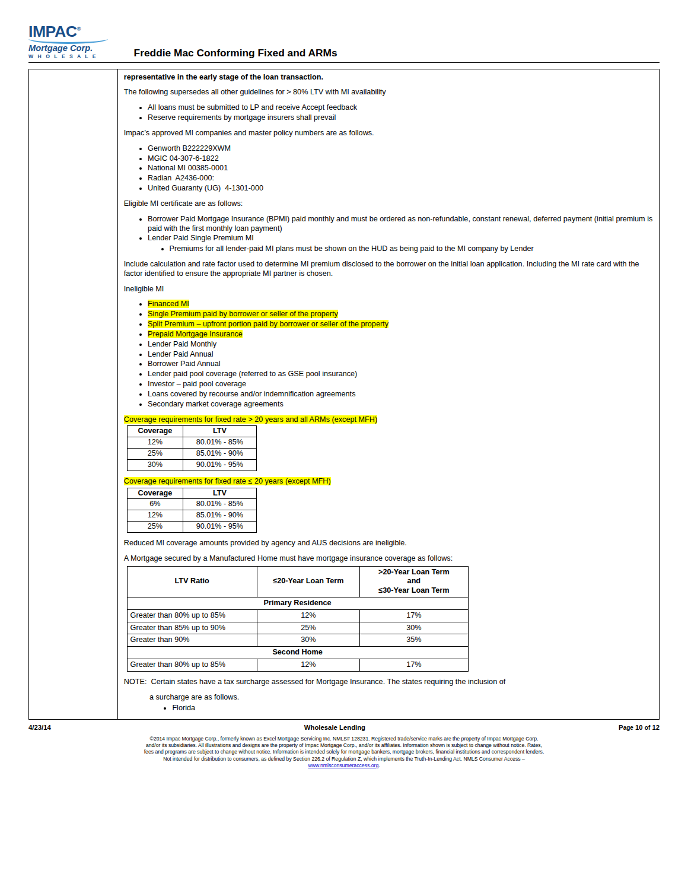IMPAC®
Mortgage Corp.
W H O L E S A L E
Freddie Mac Conforming Fixed and ARMs
representative in the early stage of the loan transaction.
The following supersedes all other guidelines for > 80% LTV with MI availability
All loans must be submitted to LP and receive Accept feedback
Reserve requirements by mortgage insurers shall prevail
Impac’s approved MI companies and master policy numbers are as follows.
Genworth B222229XWM
MGIC 04-307-6-1822
National MI 00385-0001
Radian A2436-000:
United Guaranty (UG) 4-1301-000
Eligible MI certificate are as follows:
Borrower Paid Mortgage Insurance (BPMI) paid monthly and must be ordered as non-refundable, constant renewal, deferred payment (initial premium is paid with the first monthly loan payment)
Lender Paid Single Premium MI
Premiums for all lender-paid MI plans must be shown on the HUD as being paid to the MI company by Lender
Include calculation and rate factor used to determine MI premium disclosed to the borrower on the initial loan application. Including the MI rate card with the factor identified to ensure the appropriate MI partner is chosen.
Ineligible MI
Financed MI
Single Premium paid by borrower or seller of the property
Split Premium – upfront portion paid by borrower or seller of the property
Prepaid Mortgage Insurance
Lender Paid Monthly
Lender Paid Annual
Borrower Paid Annual
Lender paid pool coverage (referred to as GSE pool insurance)
Investor – paid pool coverage
Loans covered by recourse and/or indemnification agreements
Secondary market coverage agreements
Coverage requirements for fixed rate > 20 years and all ARMs (except MFH)
| Coverage | LTV |
| --- | --- |
| 12% | 80.01% - 85% |
| 25% | 85.01% - 90% |
| 30% | 90.01% - 95% |
Coverage requirements for fixed rate ≤ 20 years (except MFH)
| Coverage | LTV |
| --- | --- |
| 6% | 80.01% - 85% |
| 12% | 85.01% - 90% |
| 25% | 90.01% - 95% |
Reduced MI coverage amounts provided by agency and AUS decisions are ineligible.
A Mortgage secured by a Manufactured Home must have mortgage insurance coverage as follows:
| LTV Ratio | ≤20-Year Loan Term | >20-Year Loan Term and ≤30-Year Loan Term |
| --- | --- | --- |
| Primary Residence |
| Greater than 80% up to 85% | 12% | 17% |
| Greater than 85% up to 90% | 25% | 30% |
| Greater than 90% | 30% | 35% |
| Second Home |
| Greater than 80% up to 85% | 12% | 17% |
NOTE: Certain states have a tax surcharge assessed for Mortgage Insurance. The states requiring the inclusion of
a surcharge are as follows.
Florida
4/23/14 Wholesale Lending Page 10 of 12
©2014 Impac Mortgage Corp., formerly known as Excel Mortgage Servicing Inc. NMLS# 128231. Registered trade/service marks are the property of Impac Mortgage Corp.
and/or its subsidiaries. All illustrations and designs are the property of Impac Mortgage Corp., and/or its affiliates. Information shown is subject to change without notice. Rates,
fees and programs are subject to change without notice. Information is intended solely for mortgage bankers, mortgage brokers, financial institutions and correspondent lenders.
Not intended for distribution to consumers, as defined by Section 226.2 of Regulation Z, which implements the Truth-In-Lending Act. NMLS Consumer Access –
www.nmlsconsumeraccess.org.